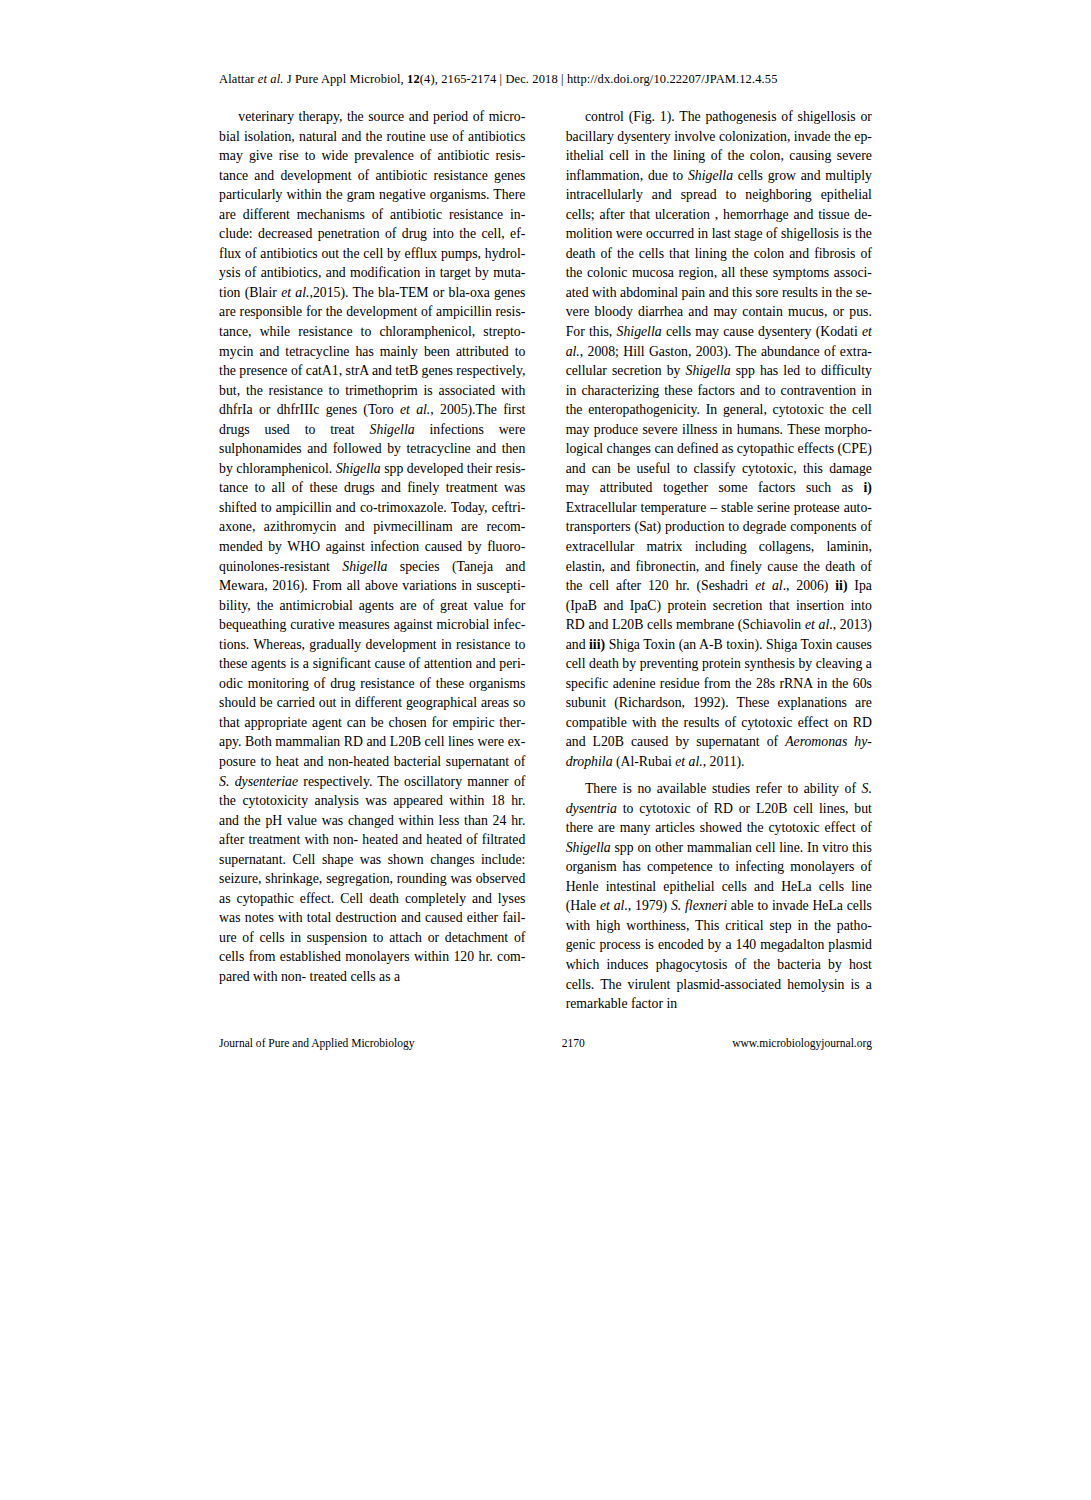Alattar et al. J Pure Appl Microbiol, 12(4), 2165-2174 | Dec. 2018 | http://dx.doi.org/10.22207/JPAM.12.4.55
veterinary therapy, the source and period of microbial isolation, natural and the routine use of antibiotics may give rise to wide prevalence of antibiotic resistance and development of antibiotic resistance genes particularly within the gram negative organisms. There are different mechanisms of antibiotic resistance include: decreased penetration of drug into the cell, efflux of antibiotics out the cell by efflux pumps, hydrolysis of antibiotics, and modification in target by mutation (Blair et al.,2015). The bla-TEM or bla-oxa genes are responsible for the development of ampicillin resistance, while resistance to chloramphenicol, streptomycin and tetracycline has mainly been attributed to the presence of catA1, strA and tetB genes respectively, but, the resistance to trimethoprim is associated with dhfrIa or dhfrIIIc genes (Toro et al., 2005).The first drugs used to treat Shigella infections were sulphonamides and followed by tetracycline and then by chloramphenicol. Shigella spp developed their resistance to all of these drugs and finely treatment was shifted to ampicillin and co-trimoxazole. Today, ceftriaxone, azithromycin and pivmecillinam are recommended by WHO against infection caused by fluoroquinolones-resistant Shigella species (Taneja and Mewara, 2016). From all above variations in susceptibility, the antimicrobial agents are of great value for bequeathing curative measures against microbial infections. Whereas, gradually development in resistance to these agents is a significant cause of attention and periodic monitoring of drug resistance of these organisms should be carried out in different geographical areas so that appropriate agent can be chosen for empiric therapy. Both mammalian RD and L20B cell lines were exposure to heat and non-heated bacterial supernatant of S. dysenteriae respectively. The oscillatory manner of the cytotoxicity analysis was appeared within 18 hr. and the pH value was changed within less than 24 hr. after treatment with non- heated and heated of filtrated supernatant. Cell shape was shown changes include: seizure, shrinkage, segregation, rounding was observed as cytopathic effect. Cell death completely and lyses was notes with total destruction and caused either failure of cells in suspension to attach or detachment of cells from established monolayers within 120 hr. compared with non- treated cells as a
control (Fig. 1). The pathogenesis of shigellosis or bacillary dysentery involve colonization, invade the epithelial cell in the lining of the colon, causing severe inflammation, due to Shigella cells grow and multiply intracellularly and spread to neighboring epithelial cells; after that ulceration , hemorrhage and tissue demolition were occurred in last stage of shigellosis is the death of the cells that lining the colon and fibrosis of the colonic mucosa region, all these symptoms associated with abdominal pain and this sore results in the severe bloody diarrhea and may contain mucus, or pus. For this, Shigella cells may cause dysentery (Kodati et al., 2008; Hill Gaston, 2003). The abundance of extracellular secretion by Shigella spp has led to difficulty in characterizing these factors and to contravention in the enteropathogenicity. In general, cytotoxic the cell may produce severe illness in humans. These morphological changes can defined as cytopathic effects (CPE) and can be useful to classify cytotoxic, this damage may attributed together some factors such as i) Extracellular temperature – stable serine protease autotransporters (Sat) production to degrade components of extracellular matrix including collagens, laminin, elastin, and fibronectin, and finely cause the death of the cell after 120 hr. (Seshadri et al., 2006) ii) Ipa (IpaB and IpaC) protein secretion that insertion into RD and L20B cells membrane (Schiavolin et al., 2013) and iii) Shiga Toxin (an A-B toxin). Shiga Toxin causes cell death by preventing protein synthesis by cleaving a specific adenine residue from the 28s rRNA in the 60s subunit (Richardson, 1992). These explanations are compatible with the results of cytotoxic effect on RD and L20B caused by supernatant of Aeromonas hydrophila (Al-Rubai et al., 2011).
There is no available studies refer to ability of S. dysentria to cytotoxic of RD or L20B cell lines, but there are many articles showed the cytotoxic effect of Shigella spp on other mammalian cell line. In vitro this organism has competence to infecting monolayers of Henle intestinal epithelial cells and HeLa cells line (Hale et al., 1979) S. flexneri able to invade HeLa cells with high worthiness, This critical step in the pathogenic process is encoded by a 140 megadalton plasmid which induces phagocytosis of the bacteria by host cells. The virulent plasmid-associated hemolysin is a remarkable factor in
Journal of Pure and Applied Microbiology
2170
www.microbiologyjournal.org